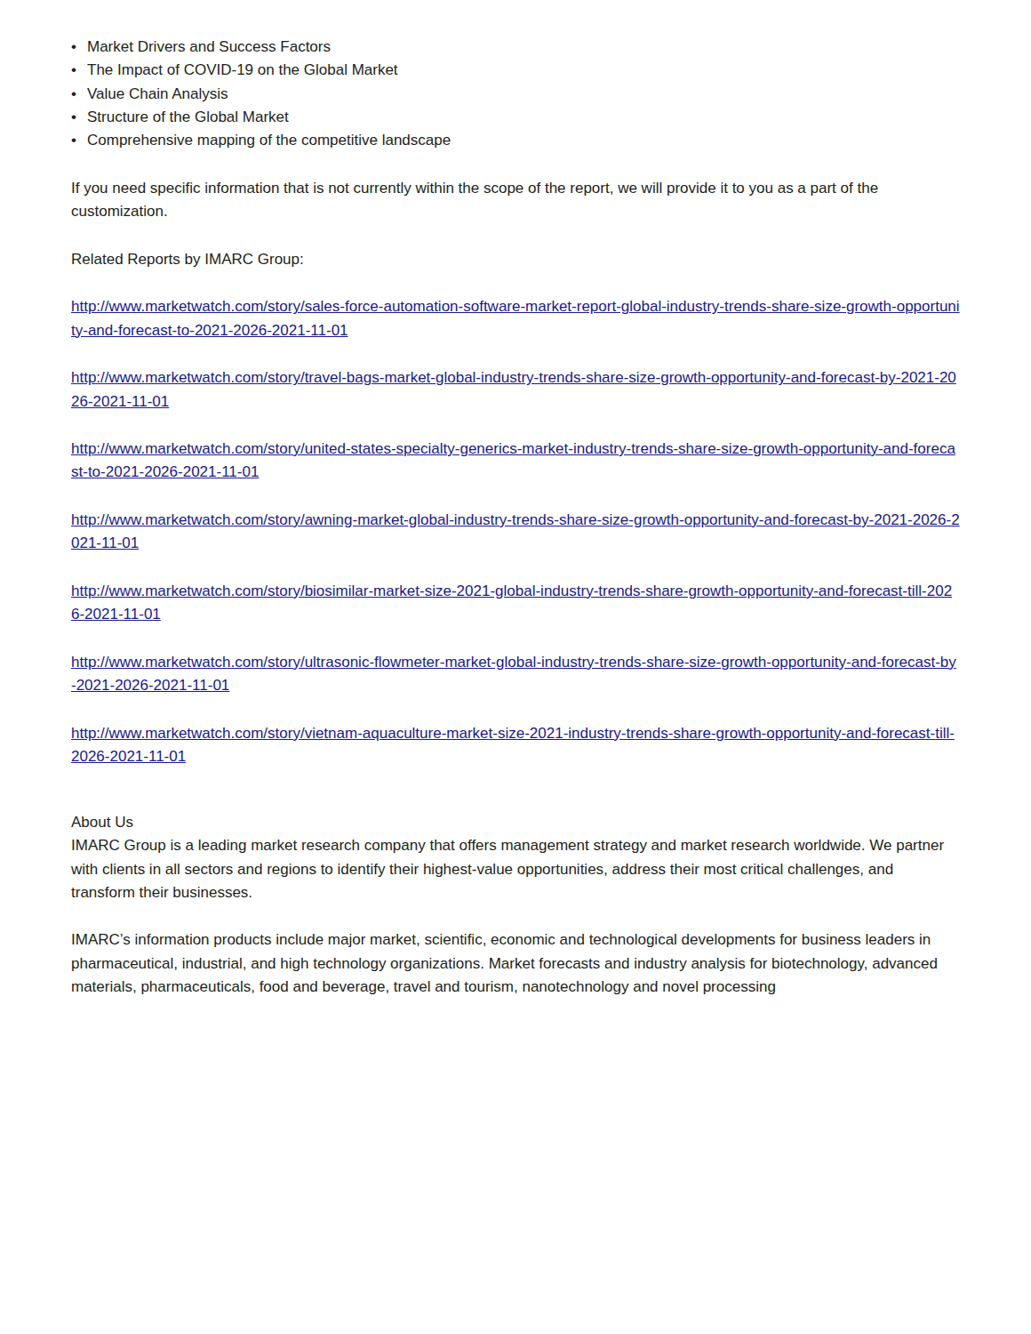Market Drivers and Success Factors
The Impact of COVID-19 on the Global Market
Value Chain Analysis
Structure of the Global Market
Comprehensive mapping of the competitive landscape
If you need specific information that is not currently within the scope of the report, we will provide it to you as a part of the customization.
Related Reports by IMARC Group:
http://www.marketwatch.com/story/sales-force-automation-software-market-report-global-industry-trends-share-size-growth-opportunity-and-forecast-to-2021-2026-2021-11-01
http://www.marketwatch.com/story/travel-bags-market-global-industry-trends-share-size-growth-opportunity-and-forecast-by-2021-2026-2021-11-01
http://www.marketwatch.com/story/united-states-specialty-generics-market-industry-trends-share-size-growth-opportunity-and-forecast-to-2021-2026-2021-11-01
http://www.marketwatch.com/story/awning-market-global-industry-trends-share-size-growth-opportunity-and-forecast-by-2021-2026-2021-11-01
http://www.marketwatch.com/story/biosimilar-market-size-2021-global-industry-trends-share-growth-opportunity-and-forecast-till-2026-2021-11-01
http://www.marketwatch.com/story/ultrasonic-flowmeter-market-global-industry-trends-share-size-growth-opportunity-and-forecast-by-2021-2026-2021-11-01
http://www.marketwatch.com/story/vietnam-aquaculture-market-size-2021-industry-trends-share-growth-opportunity-and-forecast-till-2026-2021-11-01
About Us
IMARC Group is a leading market research company that offers management strategy and market research worldwide. We partner with clients in all sectors and regions to identify their highest-value opportunities, address their most critical challenges, and transform their businesses.
IMARC’s information products include major market, scientific, economic and technological developments for business leaders in pharmaceutical, industrial, and high technology organizations. Market forecasts and industry analysis for biotechnology, advanced materials, pharmaceuticals, food and beverage, travel and tourism, nanotechnology and novel processing